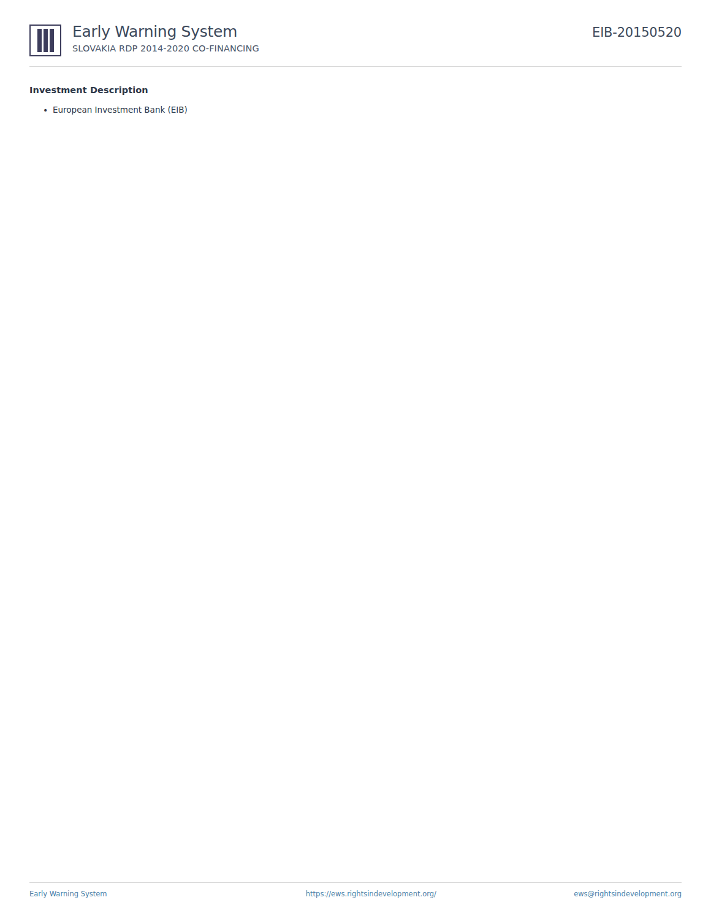Early Warning System
SLOVAKIA RDP 2014-2020 CO-FINANCING
EIB-20150520
Investment Description
European Investment Bank (EIB)
Early Warning System
https://ews.rightsindevelopment.org/
ews@rightsindevelopment.org